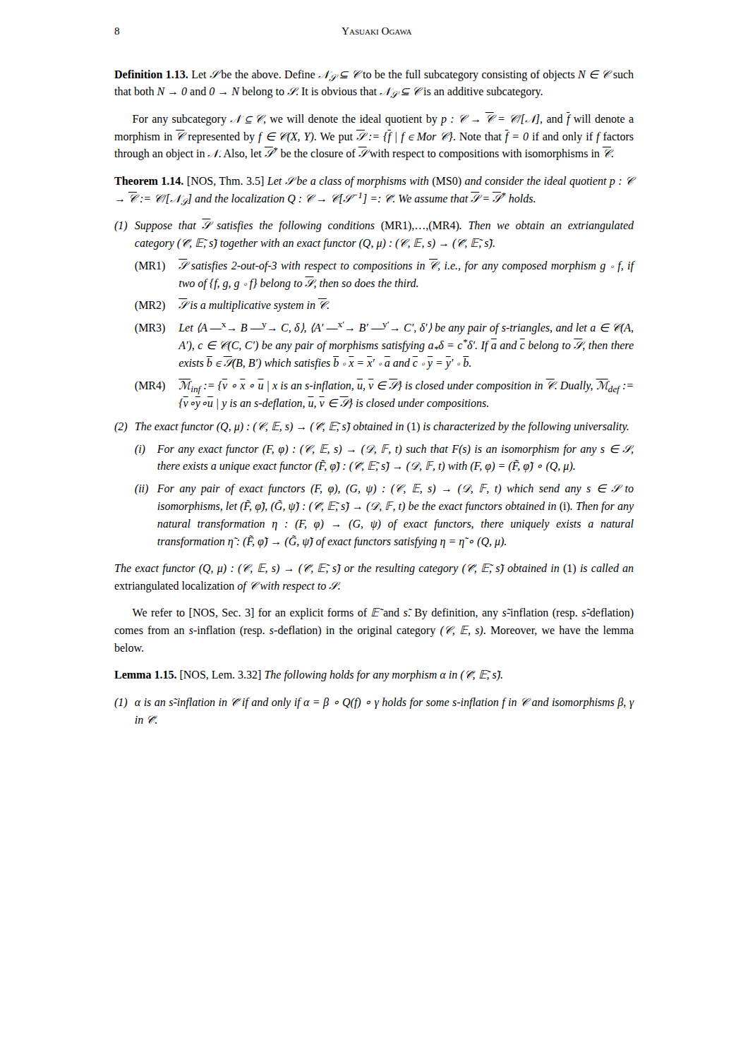8 Yasuaki Ogawa
Definition 1.13. Let 𝒮 be the above. Define 𝒩𝒮 ⊆ 𝒞 to be the full subcategory consisting of objects N ∈ 𝒞 such that both N → 0 and 0 → N belong to 𝒮. It is obvious that 𝒩𝒮 ⊆ 𝒞 is an additive subcategory.
For any subcategory 𝒩 ⊆ 𝒞, we will denote the ideal quotient by p : 𝒞 → 𝒞 = 𝒞/[𝒩], and f will denote a morphism in 𝒞 represented by f ∈ 𝒞(X, Y). We put 𝒮 := {f | f ∈ Mor 𝒞}. Note that f = 0 if and only if f factors through an object in 𝒩. Also, let 𝒮* be the closure of 𝒮 with respect to compositions with isomorphisms in 𝒞.
Theorem 1.14. [NOS, Thm. 3.5] Let 𝒮 be a class of morphisms with (MS0) and consider the ideal quotient p : 𝒞 → 𝒞 := 𝒞/[𝒩𝒮] and the localization Q : 𝒞 → 𝒞[𝒮−1] =: 𝒞̃. We assume that 𝒮 = 𝒮* holds.
Suppose that 𝒮 satisfies the following conditions (MR1),…,(MR4). Then we obtain an extriangulated category (𝒞̃, 𝔼̃, s̃) together with an exact functor (Q, μ) : (𝒞, 𝔼, s) → (𝒞̃, 𝔼̃, s̃).
(MR1) 𝒮 satisfies 2-out-of-3 with respect to compositions in 𝒞, i.e., for any composed morphism g ∘ f, if two of {f, g, g ∘ f} belong to 𝒮, then so does the third.
(MR2) 𝒮 is a multiplicative system in 𝒞.
(MR3) Let ⟨A —x→ B —y→ C, δ⟩, ⟨A′ —x′→ B′ —y′→ C′, δ′⟩ be any pair of s-triangles, and let a ∈ 𝒞(A, A′), c ∈ 𝒞(C, C′) be any pair of morphisms satisfying a*δ = c*δ′. If a and c belong to 𝒮, then there exists b ∈ 𝒮(B, B′) which satisfies b ∘ x = x′ ∘ a and c ∘ y = y′ ∘ b.
(MR4) ℳinf := {v ∘ x ∘ u | x is an s-inflation, u, v ∈ 𝒮} is closed under composition in 𝒞. Dually, ℳdef := {v∘y∘u | y is an s-deflation, u, v ∈ 𝒮} is closed under compositions.
The exact functor (Q, μ) : (𝒞, 𝔼, s) → (𝒞̃, 𝔼̃, s̃) obtained in (1) is characterized by the following universality.
For any exact functor (F, φ) : (𝒞, 𝔼, s) → (𝒟, 𝔽, t) such that F(s) is an isomorphism for any s ∈ 𝒮, there exists a unique exact functor (F̃, φ̃) : (𝒞̃, 𝔼̃, s̃) → (𝒟, 𝔽, t) with (F, φ) = (F̃, φ̃) ∘ (Q, μ).
For any pair of exact functors (F, φ), (G, ψ) : (𝒞, 𝔼, s) → (𝒟, 𝔽, t) which send any s ∈ 𝒮 to isomorphisms, let (F̃, φ̃), (G̃, ψ̃) : (𝒞̃, 𝔼̃, s̃) → (𝒟, 𝔽, t) be the exact functors obtained in (i). Then for any natural transformation η : (F, φ) → (G, ψ) of exact functors, there uniquely exists a natural transformation η̃ : (F̃, φ̃) → (G̃, ψ̃) of exact functors satisfying η = η̃ ∘ (Q, μ).
The exact functor (Q, μ) : (𝒞, 𝔼, s) → (𝒞̃, 𝔼̃, s̃) or the resulting category (𝒞̃, 𝔼̃, s̃) obtained in (1) is called an extriangulated localization of 𝒞 with respect to 𝒮.
We refer to [NOS, Sec. 3] for an explicit forms of 𝔼̃ and s̃. By definition, any s̃-inflation (resp. s̃-deflation) comes from an s-inflation (resp. s-deflation) in the original category (𝒞, 𝔼, s). Moreover, we have the lemma below.
Lemma 1.15. [NOS, Lem. 3.32] The following holds for any morphism α in (𝒞̃, 𝔼̃, s̃).
α is an s̃-inflation in 𝒞̃ if and only if α = β ∘ Q(f) ∘ γ holds for some s-inflation f in 𝒞 and isomorphisms β, γ in 𝒞̃.